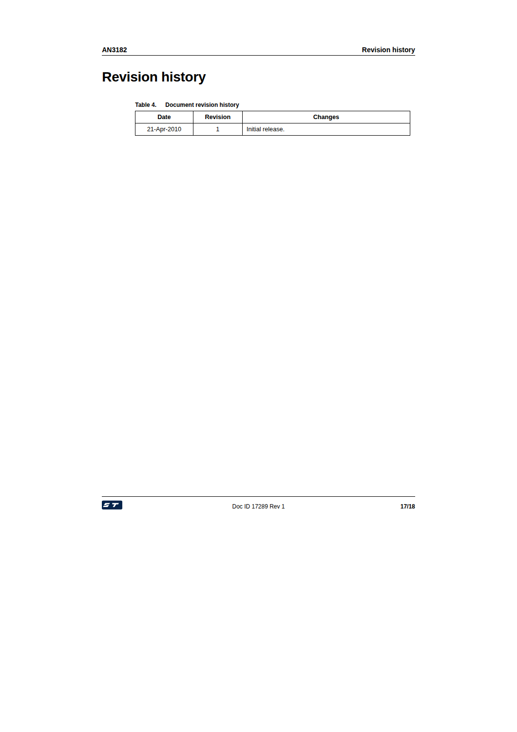AN3182
Revision history
Revision history
Table 4. Document revision history
| Date | Revision | Changes |
| --- | --- | --- |
| 21-Apr-2010 | 1 | Initial release. |
Doc ID 17289 Rev 1
17/18